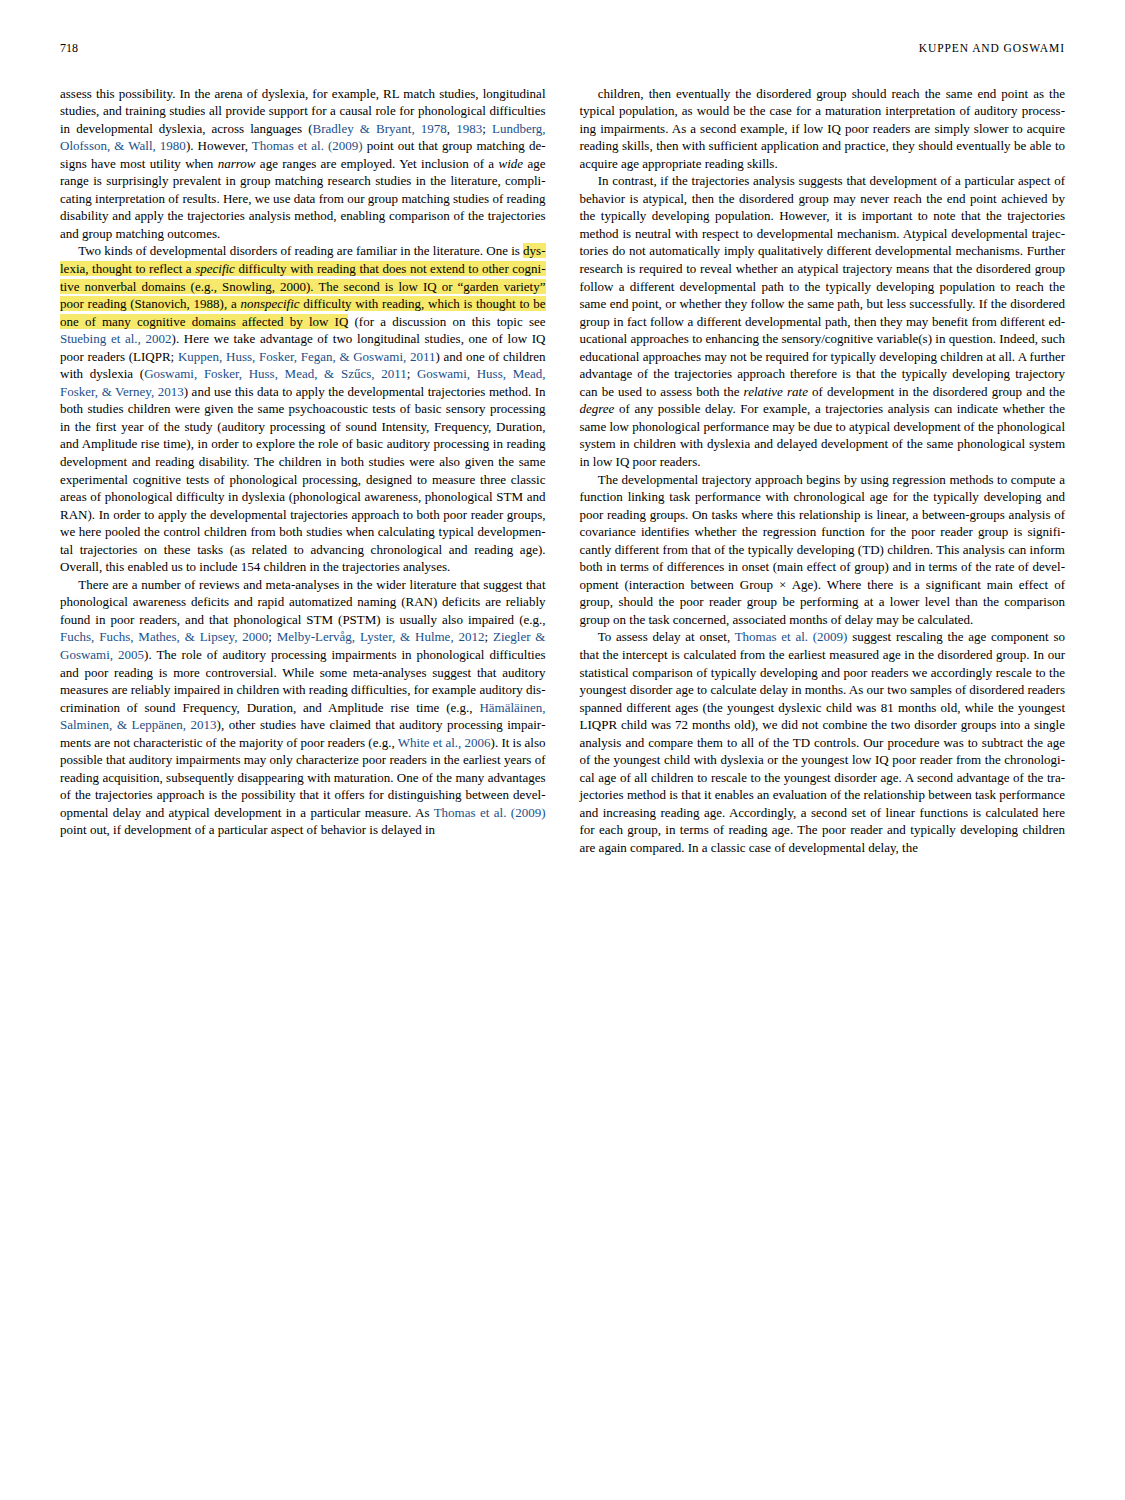718 KUPPEN AND GOSWAMI
assess this possibility. In the arena of dyslexia, for example, RL match studies, longitudinal studies, and training studies all provide support for a causal role for phonological difficulties in developmental dyslexia, across languages (Bradley & Bryant, 1978, 1983; Lundberg, Olofsson, & Wall, 1980). However, Thomas et al. (2009) point out that group matching designs have most utility when narrow age ranges are employed. Yet inclusion of a wide age range is surprisingly prevalent in group matching research studies in the literature, complicating interpretation of results. Here, we use data from our group matching studies of reading disability and apply the trajectories analysis method, enabling comparison of the trajectories and group matching outcomes.
Two kinds of developmental disorders of reading are familiar in the literature. One is dyslexia, thought to reflect a specific difficulty with reading that does not extend to other cognitive nonverbal domains (e.g., Snowling, 2000). The second is low IQ or “garden variety” poor reading (Stanovich, 1988), a nonspecific difficulty with reading, which is thought to be one of many cognitive domains affected by low IQ (for a discussion on this topic see Stuebing et al., 2002). Here we take advantage of two longitudinal studies, one of low IQ poor readers (LIQPR; Kuppen, Huss, Fosker, Fegan, & Goswami, 2011) and one of children with dyslexia (Goswami, Fosker, Huss, Mead, & Szűcs, 2011; Goswami, Huss, Mead, Fosker, & Verney, 2013) and use this data to apply the developmental trajectories method. In both studies children were given the same psychoacoustic tests of basic sensory processing in the first year of the study (auditory processing of sound Intensity, Frequency, Duration, and Amplitude rise time), in order to explore the role of basic auditory processing in reading development and reading disability. The children in both studies were also given the same experimental cognitive tests of phonological processing, designed to measure three classic areas of phonological difficulty in dyslexia (phonological awareness, phonological STM and RAN). In order to apply the developmental trajectories approach to both poor reader groups, we here pooled the control children from both studies when calculating typical developmental trajectories on these tasks (as related to advancing chronological and reading age). Overall, this enabled us to include 154 children in the trajectories analyses.
There are a number of reviews and meta-analyses in the wider literature that suggest that phonological awareness deficits and rapid automatized naming (RAN) deficits are reliably found in poor readers, and that phonological STM (PSTM) is usually also impaired (e.g., Fuchs, Fuchs, Mathes, & Lipsey, 2000; Melby-Lervåg, Lyster, & Hulme, 2012; Ziegler & Goswami, 2005). The role of auditory processing impairments in phonological difficulties and poor reading is more controversial. While some meta-analyses suggest that auditory measures are reliably impaired in children with reading difficulties, for example auditory discrimination of sound Frequency, Duration, and Amplitude rise time (e.g., Hämäläinen, Salminen, & Leppänen, 2013), other studies have claimed that auditory processing impairments are not characteristic of the majority of poor readers (e.g., White et al., 2006). It is also possible that auditory impairments may only characterize poor readers in the earliest years of reading acquisition, subsequently disappearing with maturation. One of the many advantages of the trajectories approach is the possibility that it offers for distinguishing between developmental delay and atypical development in a particular measure. As Thomas et al. (2009) point out, if development of a particular aspect of behavior is delayed in
children, then eventually the disordered group should reach the same end point as the typical population, as would be the case for a maturation interpretation of auditory processing impairments. As a second example, if low IQ poor readers are simply slower to acquire reading skills, then with sufficient application and practice, they should eventually be able to acquire age appropriate reading skills.
In contrast, if the trajectories analysis suggests that development of a particular aspect of behavior is atypical, then the disordered group may never reach the end point achieved by the typically developing population. However, it is important to note that the trajectories method is neutral with respect to developmental mechanism. Atypical developmental trajectories do not automatically imply qualitatively different developmental mechanisms. Further research is required to reveal whether an atypical trajectory means that the disordered group follow a different developmental path to the typically developing population to reach the same end point, or whether they follow the same path, but less successfully. If the disordered group in fact follow a different developmental path, then they may benefit from different educational approaches to enhancing the sensory/cognitive variable(s) in question. Indeed, such educational approaches may not be required for typically developing children at all. A further advantage of the trajectories approach therefore is that the typically developing trajectory can be used to assess both the relative rate of development in the disordered group and the degree of any possible delay. For example, a trajectories analysis can indicate whether the same low phonological performance may be due to atypical development of the phonological system in children with dyslexia and delayed development of the same phonological system in low IQ poor readers.
The developmental trajectory approach begins by using regression methods to compute a function linking task performance with chronological age for the typically developing and poor reading groups. On tasks where this relationship is linear, a between-groups analysis of covariance identifies whether the regression function for the poor reader group is significantly different from that of the typically developing (TD) children. This analysis can inform both in terms of differences in onset (main effect of group) and in terms of the rate of development (interaction between Group × Age). Where there is a significant main effect of group, should the poor reader group be performing at a lower level than the comparison group on the task concerned, associated months of delay may be calculated.
To assess delay at onset, Thomas et al. (2009) suggest rescaling the age component so that the intercept is calculated from the earliest measured age in the disordered group. In our statistical comparison of typically developing and poor readers we accordingly rescale to the youngest disorder age to calculate delay in months. As our two samples of disordered readers spanned different ages (the youngest dyslexic child was 81 months old, while the youngest LIQPR child was 72 months old), we did not combine the two disorder groups into a single analysis and compare them to all of the TD controls. Our procedure was to subtract the age of the youngest child with dyslexia or the youngest low IQ poor reader from the chronological age of all children to rescale to the youngest disorder age. A second advantage of the trajectories method is that it enables an evaluation of the relationship between task performance and increasing reading age. Accordingly, a second set of linear functions is calculated here for each group, in terms of reading age. The poor reader and typically developing children are again compared. In a classic case of developmental delay, the